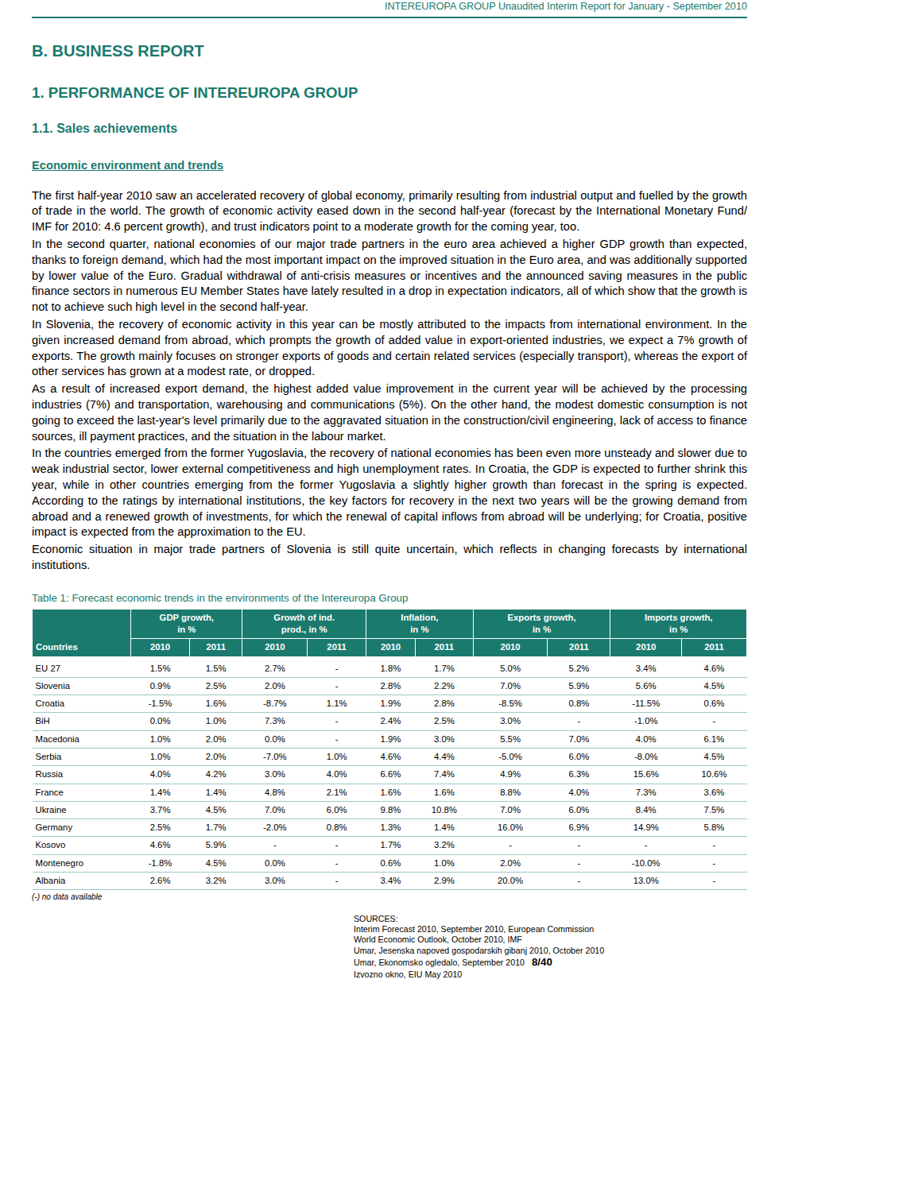INTEREUROPA GROUP Unaudited Interim Report for January - September 2010
B. BUSINESS REPORT
1. PERFORMANCE OF INTEREUROPA GROUP
1.1. Sales achievements
Economic environment and trends
The first half-year 2010 saw an accelerated recovery of global economy, primarily resulting from industrial output and fuelled by the growth of trade in the world. The growth of economic activity eased down in the second half-year (forecast by the International Monetary Fund/ IMF for 2010: 4.6 percent growth), and trust indicators point to a moderate growth for the coming year, too.
In the second quarter, national economies of our major trade partners in the euro area achieved a higher GDP growth than expected, thanks to foreign demand, which had the most important impact on the improved situation in the Euro area, and was additionally supported by lower value of the Euro. Gradual withdrawal of anti-crisis measures or incentives and the announced saving measures in the public finance sectors in numerous EU Member States have lately resulted in a drop in expectation indicators, all of which show that the growth is not to achieve such high level in the second half-year.
In Slovenia, the recovery of economic activity in this year can be mostly attributed to the impacts from international environment. In the given increased demand from abroad, which prompts the growth of added value in export-oriented industries, we expect a 7% growth of exports. The growth mainly focuses on stronger exports of goods and certain related services (especially transport), whereas the export of other services has grown at a modest rate, or dropped.
As a result of increased export demand, the highest added value improvement in the current year will be achieved by the processing industries (7%) and transportation, warehousing and communications (5%). On the other hand, the modest domestic consumption is not going to exceed the last-year's level primarily due to the aggravated situation in the construction/civil engineering, lack of access to finance sources, ill payment practices, and the situation in the labour market.
In the countries emerged from the former Yugoslavia, the recovery of national economies has been even more unsteady and slower due to weak industrial sector, lower external competitiveness and high unemployment rates. In Croatia, the GDP is expected to further shrink this year, while in other countries emerging from the former Yugoslavia a slightly higher growth than forecast in the spring is expected. According to the ratings by international institutions, the key factors for recovery in the next two years will be the growing demand from abroad and a renewed growth of investments, for which the renewal of capital inflows from abroad will be underlying; for Croatia, positive impact is expected from the approximation to the EU.
Economic situation in major trade partners of Slovenia is still quite uncertain, which reflects in changing forecasts by international institutions.
Table 1: Forecast economic trends in the environments of the Intereuropa Group
| Countries | GDP growth, in % | Growth of ind. prod., in % | Inflation, in % | Exports growth, in % | Imports growth, in % |
| --- | --- | --- | --- | --- | --- |
| 2010 | 2011 | 2010 | 2011 | 2010 | 2011 | 2010 | 2011 | 2010 | 2011 |
| EU 27 | 1.5% | 1.5% | 2.7% | - | 1.8% | 1.7% | 5.0% | 5.2% | 3.4% | 4.6% |
| Slovenia | 0.9% | 2.5% | 2.0% | - | 2.8% | 2.2% | 7.0% | 5.9% | 5.6% | 4.5% |
| Croatia | -1.5% | 1.6% | -8.7% | 1.1% | 1.9% | 2.8% | -8.5% | 0.8% | -11.5% | 0.6% |
| BiH | 0.0% | 1.0% | 7.3% | - | 2.4% | 2.5% | 3.0% | - | -1.0% | - |
| Macedonia | 1.0% | 2.0% | 0.0% | - | 1.9% | 3.0% | 5.5% | 7.0% | 4.0% | 6.1% |
| Serbia | 1.0% | 2.0% | -7.0% | 1.0% | 4.6% | 4.4% | -5.0% | 6.0% | -8.0% | 4.5% |
| Russia | 4.0% | 4.2% | 3.0% | 4.0% | 6.6% | 7.4% | 4.9% | 6.3% | 15.6% | 10.6% |
| France | 1.4% | 1.4% | 4.8% | 2.1% | 1.6% | 1.6% | 8.8% | 4.0% | 7.3% | 3.6% |
| Ukraine | 3.7% | 4.5% | 7.0% | 6.0% | 9.8% | 10.8% | 7.0% | 6.0% | 8.4% | 7.5% |
| Germany | 2.5% | 1.7% | -2.0% | 0.8% | 1.3% | 1.4% | 16.0% | 6.9% | 14.9% | 5.8% |
| Kosovo | 4.6% | 5.9% | - | - | 1.7% | 3.2% | - | - | - | - |
| Montenegro | -1.8% | 4.5% | 0.0% | - | 0.6% | 1.0% | 2.0% | - | -10.0% | - |
| Albania | 2.6% | 3.2% | 3.0% | - | 3.4% | 2.9% | 20.0% | - | 13.0% | - |
(-) no data available
SOURCES:
Interim Forecast 2010, September 2010, European Commission
World Economic Outlook, October 2010, IMF
Umar, Jesenska napoved gospodarskih gibanj 2010, October 2010
Umar, Ekonomsko ogledalo, September 2010 8/40
Izvozno okno, EIU May 2010